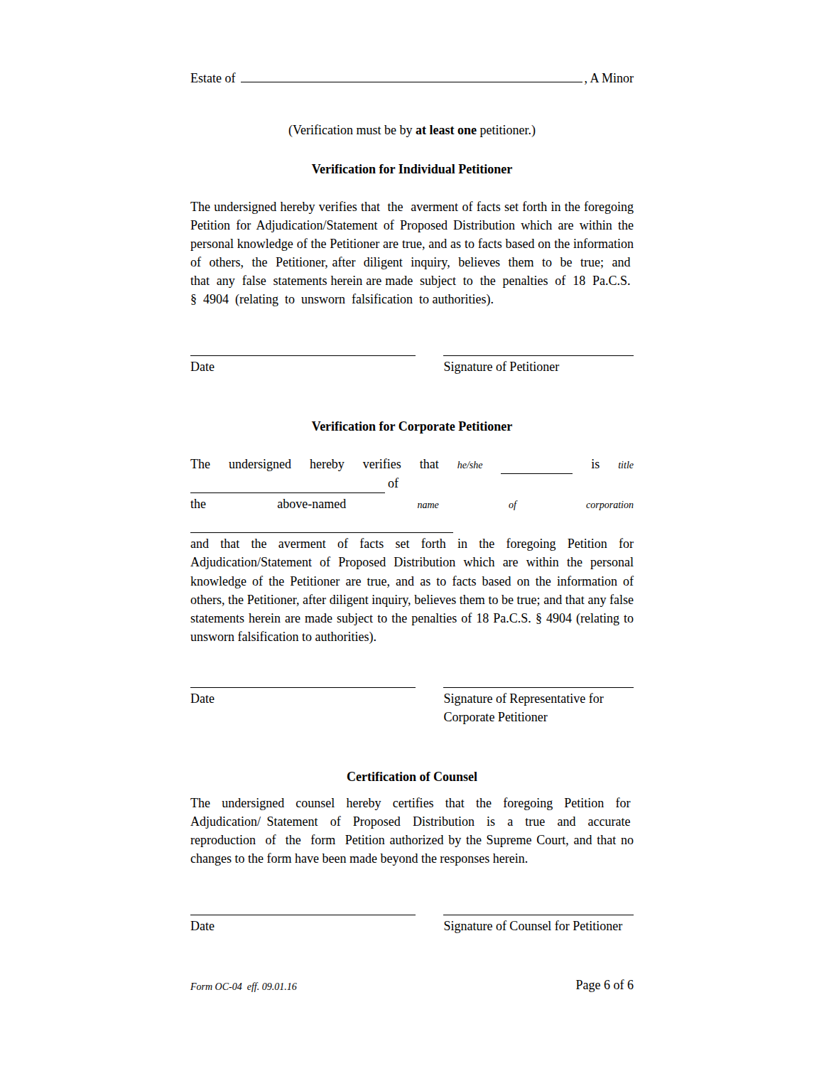Estate of , A Minor
(Verification must be by at least one petitioner.)
Verification for Individual Petitioner
The undersigned hereby verifies that the averment of facts set forth in the foregoing Petition for Adjudication/Statement of Proposed Distribution which are within the personal knowledge of the Petitioner are true, and as to facts based on the information of others, the Petitioner, after diligent inquiry, believes them to be true; and that any false statements herein are made subject to the penalties of 18 Pa.C.S. § 4904 (relating to unsworn falsification to authorities).
Date
Signature of Petitioner
Verification for Corporate Petitioner
The undersigned hereby verifies that he/she is title of
the above-named name of corporation
and that the averment of facts set forth in the foregoing Petition for Adjudication/Statement of Proposed Distribution which are within the personal knowledge of the Petitioner are true, and as to facts based on the information of others, the Petitioner, after diligent inquiry, believes them to be true; and that any false statements herein are made subject to the penalties of 18 Pa.C.S. § 4904 (relating to unsworn falsification to authorities).
Date
Signature of Representative for Corporate Petitioner
Certification of Counsel
The undersigned counsel hereby certifies that the foregoing Petition for Adjudication/ Statement of Proposed Distribution is a true and accurate reproduction of the form Petition authorized by the Supreme Court, and that no changes to the form have been made beyond the responses herein.
Date
Signature of Counsel for Petitioner
Form OC-04 eff. 09.01.16
Page 6 of 6